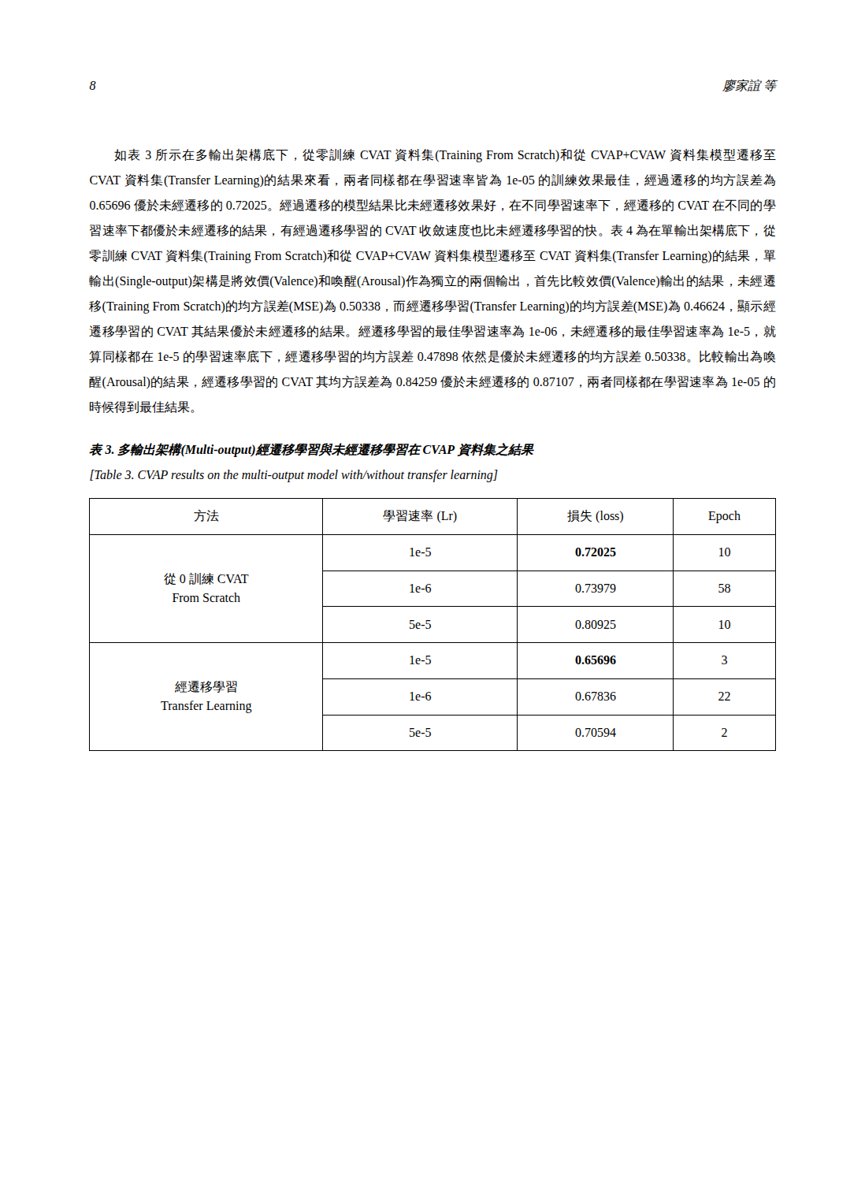8 廖家誼 等
如表 3 所示在多輸出架構底下，從零訓練 CVAT 資料集(Training From Scratch)和從 CVAP+CVAW 資料集模型遷移至 CVAT 資料集(Transfer Learning)的結果來看，兩者同樣都在學習速率皆為 1e-05 的訓練效果最佳，經過遷移的均方誤差為 0.65696 優於未經遷移的 0.72025。經過遷移的模型結果比未經遷移效果好，在不同學習速率下，經遷移的 CVAT 在不同的學習速率下都優於未經遷移的結果，有經過遷移學習的 CVAT 收斂速度也比未經遷移學習的快。表 4 為在單輸出架構底下，從零訓練 CVAT 資料集(Training From Scratch)和從 CVAP+CVAW 資料集模型遷移至 CVAT 資料集(Transfer Learning)的結果，單輸出(Single-output)架構是將效價(Valence)和喚醒(Arousal)作為獨立的兩個輸出，首先比較效價(Valence)輸出的結果，未經遷移(Training From Scratch)的均方誤差(MSE)為 0.50338，而經遷移學習(Transfer Learning)的均方誤差(MSE)為 0.46624，顯示經遷移學習的 CVAT 其結果優於未經遷移的結果。經遷移學習的最佳學習速率為 1e-06，未經遷移的最佳學習速率為 1e-5，就算同樣都在 1e-5 的學習速率底下，經遷移學習的均方誤差 0.47898 依然是優於未經遷移的均方誤差 0.50338。比較輸出為喚醒(Arousal)的結果，經遷移學習的 CVAT 其均方誤差為 0.84259 優於未經遷移的 0.87107，兩者同樣都在學習速率為 1e-05 的時候得到最佳結果。
表 3. 多輸出架構(Multi-output)經遷移學習與未經遷移學習在 CVAP 資料集之結果
[Table 3. CVAP results on the multi-output model with/without transfer learning]
| 方法 | 學習速率 (Lr) | 損失 (loss) | Epoch |
| --- | --- | --- | --- |
| 從 0 訓練 CVAT From Scratch | 1e-5 | 0.72025 | 10 |
| 1e-6 | 0.73979 | 58 |
| 5e-5 | 0.80925 | 10 |
| 經遷移學習 Transfer Learning | 1e-5 | 0.65696 | 3 |
| 1e-6 | 0.67836 | 22 |
| 5e-5 | 0.70594 | 2 |